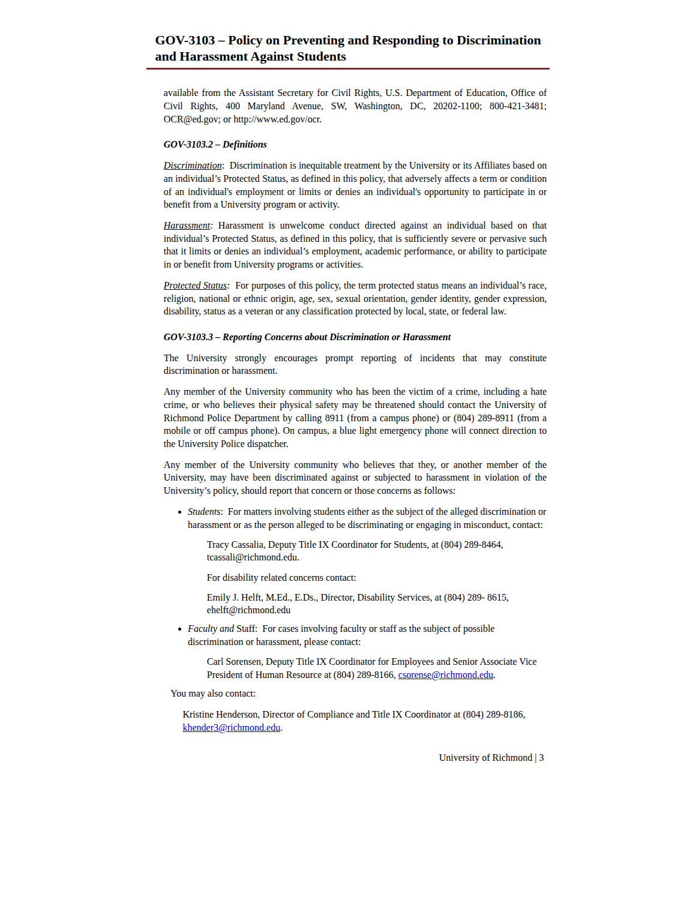GOV-3103 – Policy on Preventing and Responding to Discrimination and Harassment Against Students
available from the Assistant Secretary for Civil Rights, U.S. Department of Education, Office of Civil Rights, 400 Maryland Avenue, SW, Washington, DC, 20202-1100; 800-421-3481; OCR@ed.gov; or http://www.ed.gov/ocr.
GOV-3103.2 – Definitions
Discrimination: Discrimination is inequitable treatment by the University or its Affiliates based on an individual’s Protected Status, as defined in this policy, that adversely affects a term or condition of an individual's employment or limits or denies an individual's opportunity to participate in or benefit from a University program or activity.
Harassment: Harassment is unwelcome conduct directed against an individual based on that individual’s Protected Status, as defined in this policy, that is sufficiently severe or pervasive such that it limits or denies an individual’s employment, academic performance, or ability to participate in or benefit from University programs or activities.
Protected Status: For purposes of this policy, the term protected status means an individual’s race, religion, national or ethnic origin, age, sex, sexual orientation, gender identity, gender expression, disability, status as a veteran or any classification protected by local, state, or federal law.
GOV-3103.3 – Reporting Concerns about Discrimination or Harassment
The University strongly encourages prompt reporting of incidents that may constitute discrimination or harassment.
Any member of the University community who has been the victim of a crime, including a hate crime, or who believes their physical safety may be threatened should contact the University of Richmond Police Department by calling 8911 (from a campus phone) or (804) 289-8911 (from a mobile or off campus phone). On campus, a blue light emergency phone will connect direction to the University Police dispatcher.
Any member of the University community who believes that they, or another member of the University, may have been discriminated against or subjected to harassment in violation of the University’s policy, should report that concern or those concerns as follows:
Students: For matters involving students either as the subject of the alleged discrimination or harassment or as the person alleged to be discriminating or engaging in misconduct, contact:
Tracy Cassalia, Deputy Title IX Coordinator for Students, at (804) 289-8464, tcassali@richmond.edu.
For disability related concerns contact:
Emily J. Helft, M.Ed., E.Ds., Director, Disability Services, at (804) 289- 8615, ehelft@richmond.edu
Faculty and Staff: For cases involving faculty or staff as the subject of possible discrimination or harassment, please contact:
Carl Sorensen, Deputy Title IX Coordinator for Employees and Senior Associate Vice President of Human Resource at (804) 289-8166, csorense@richmond.edu.
You may also contact:
Kristine Henderson, Director of Compliance and Title IX Coordinator at (804) 289-8186, khender3@richmond.edu.
University of Richmond | 3